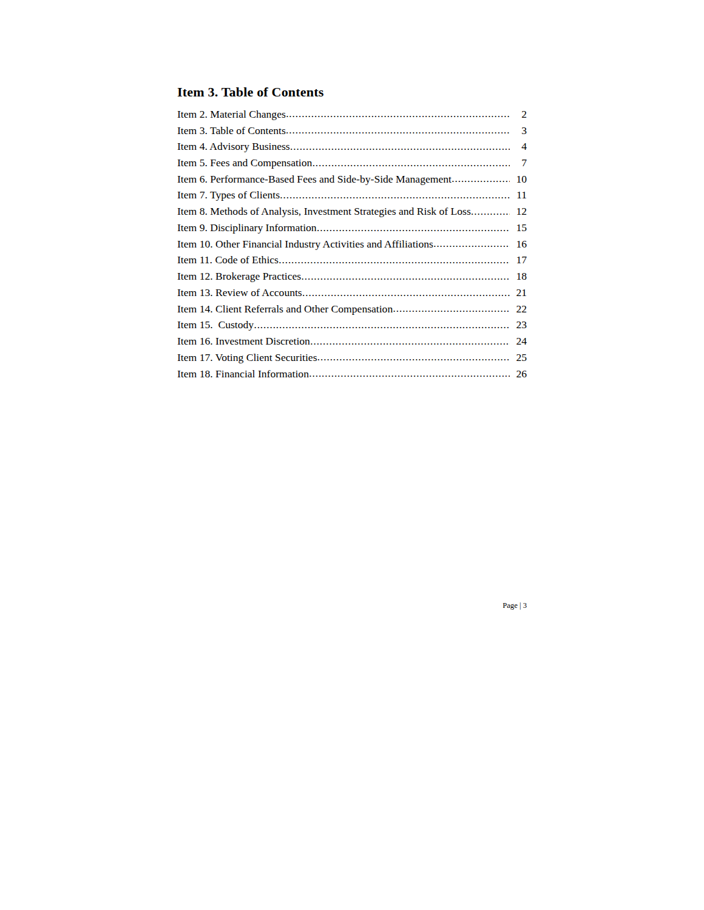Item 3. Table of Contents
Item 2. Material Changes .................................................................................................................. 2
Item 3. Table of Contents ................................................................................................................. 3
Item 4. Advisory Business ................................................................................................................ 4
Item 5. Fees and Compensation ..................................................................................................... 7
Item 6. Performance-Based Fees and Side-by-Side Management ......................................... 10
Item 7. Types of Clients .................................................................................................................... 11
Item 8. Methods of Analysis, Investment Strategies and Risk of Loss ................................ 12
Item 9. Disciplinary Information ................................................................................................ 15
Item 10. Other Financial Industry Activities and Affiliations .............................................. 16
Item 11. Code of Ethics ..................................................................................................................... 17
Item 12. Brokerage Practices ....................................................................................................... 18
Item 13. Review of Accounts ..................................................................................................... 21
Item 14. Client Referrals and Other Compensation .............................................................. 22
Item 15. Custody ............................................................................................................................. 23
Item 16. Investment Discretion .................................................................................................. 24
Item 17. Voting Client Securities ................................................................................................ 25
Item 18. Financial Information .................................................................................................. 26
Page | 3